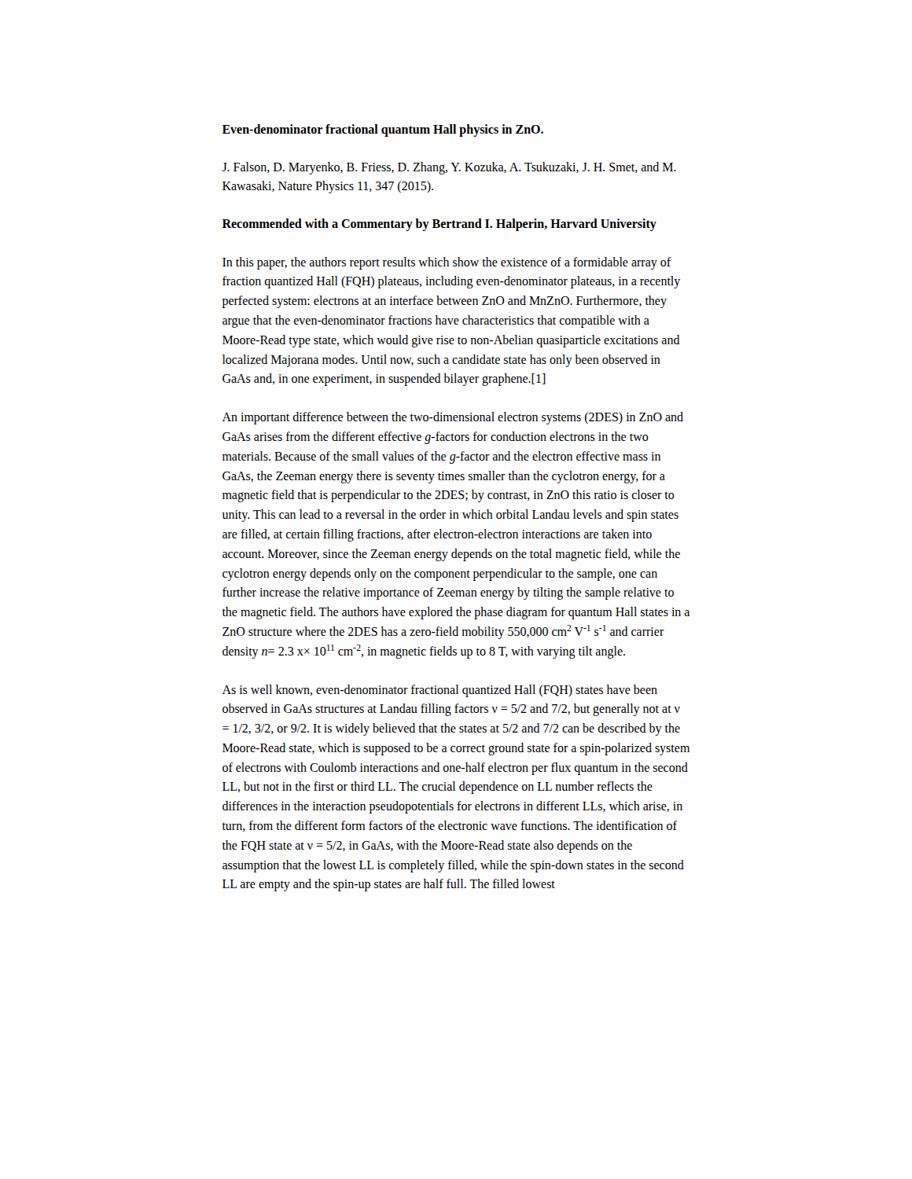Even-denominator fractional quantum Hall physics in ZnO.
J. Falson, D. Maryenko, B. Friess, D. Zhang, Y. Kozuka, A. Tsukuzaki, J. H. Smet, and M. Kawasaki, Nature Physics 11, 347 (2015).
Recommended with a Commentary by Bertrand I. Halperin, Harvard University
In this paper, the authors report results which show the existence of a formidable array of fraction quantized Hall (FQH) plateaus, including even-denominator plateaus, in a recently perfected system: electrons at an interface between ZnO and MnZnO. Furthermore, they argue that the even-denominator fractions have characteristics that compatible with a Moore-Read type state, which would give rise to non-Abelian quasiparticle excitations and localized Majorana modes. Until now, such a candidate state has only been observed in GaAs and, in one experiment, in suspended bilayer graphene.[1]
An important difference between the two-dimensional electron systems (2DES) in ZnO and GaAs arises from the different effective g-factors for conduction electrons in the two materials. Because of the small values of the g-factor and the electron effective mass in GaAs, the Zeeman energy there is seventy times smaller than the cyclotron energy, for a magnetic field that is perpendicular to the 2DES; by contrast, in ZnO this ratio is closer to unity. This can lead to a reversal in the order in which orbital Landau levels and spin states are filled, at certain filling fractions, after electron-electron interactions are taken into account. Moreover, since the Zeeman energy depends on the total magnetic field, while the cyclotron energy depends only on the component perpendicular to the sample, one can further increase the relative importance of Zeeman energy by tilting the sample relative to the magnetic field. The authors have explored the phase diagram for quantum Hall states in a ZnO structure where the 2DES has a zero-field mobility 550,000 cm2 V-1 s-1 and carrier density n= 2.3 x× 1011 cm-2, in magnetic fields up to 8 T, with varying tilt angle.
As is well known, even-denominator fractional quantized Hall (FQH) states have been observed in GaAs structures at Landau filling factors ν = 5/2 and 7/2, but generally not at ν = 1/2, 3/2, or 9/2. It is widely believed that the states at 5/2 and 7/2 can be described by the Moore-Read state, which is supposed to be a correct ground state for a spin-polarized system of electrons with Coulomb interactions and one-half electron per flux quantum in the second LL, but not in the first or third LL. The crucial dependence on LL number reflects the differences in the interaction pseudopotentials for electrons in different LLs, which arise, in turn, from the different form factors of the electronic wave functions. The identification of the FQH state at ν = 5/2, in GaAs, with the Moore-Read state also depends on the assumption that the lowest LL is completely filled, while the spin-down states in the second LL are empty and the spin-up states are half full. The filled lowest